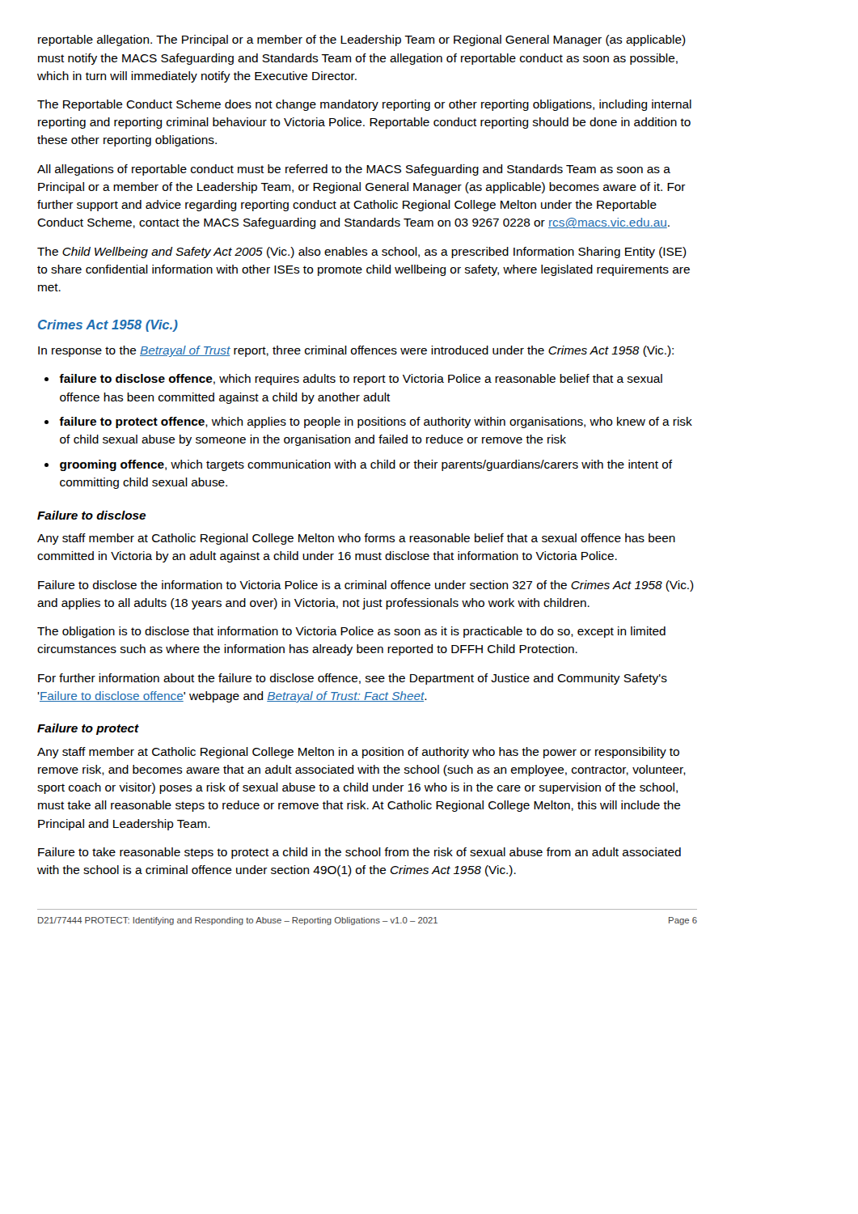reportable allegation. The Principal or a member of the Leadership Team or Regional General Manager (as applicable) must notify the MACS Safeguarding and Standards Team of the allegation of reportable conduct as soon as possible, which in turn will immediately notify the Executive Director.
The Reportable Conduct Scheme does not change mandatory reporting or other reporting obligations, including internal reporting and reporting criminal behaviour to Victoria Police. Reportable conduct reporting should be done in addition to these other reporting obligations.
All allegations of reportable conduct must be referred to the MACS Safeguarding and Standards Team as soon as a Principal or a member of the Leadership Team, or Regional General Manager (as applicable) becomes aware of it. For further support and advice regarding reporting conduct at Catholic Regional College Melton under the Reportable Conduct Scheme, contact the MACS Safeguarding and Standards Team on 03 9267 0228 or rcs@macs.vic.edu.au.
The Child Wellbeing and Safety Act 2005 (Vic.) also enables a school, as a prescribed Information Sharing Entity (ISE) to share confidential information with other ISEs to promote child wellbeing or safety, where legislated requirements are met.
Crimes Act 1958 (Vic.)
In response to the Betrayal of Trust report, three criminal offences were introduced under the Crimes Act 1958 (Vic.):
failure to disclose offence, which requires adults to report to Victoria Police a reasonable belief that a sexual offence has been committed against a child by another adult
failure to protect offence, which applies to people in positions of authority within organisations, who knew of a risk of child sexual abuse by someone in the organisation and failed to reduce or remove the risk
grooming offence, which targets communication with a child or their parents/guardians/carers with the intent of committing child sexual abuse.
Failure to disclose
Any staff member at Catholic Regional College Melton who forms a reasonable belief that a sexual offence has been committed in Victoria by an adult against a child under 16 must disclose that information to Victoria Police.
Failure to disclose the information to Victoria Police is a criminal offence under section 327 of the Crimes Act 1958 (Vic.) and applies to all adults (18 years and over) in Victoria, not just professionals who work with children.
The obligation is to disclose that information to Victoria Police as soon as it is practicable to do so, except in limited circumstances such as where the information has already been reported to DFFH Child Protection.
For further information about the failure to disclose offence, see the Department of Justice and Community Safety's 'Failure to disclose offence' webpage and Betrayal of Trust: Fact Sheet.
Failure to protect
Any staff member at Catholic Regional College Melton in a position of authority who has the power or responsibility to remove risk, and becomes aware that an adult associated with the school (such as an employee, contractor, volunteer, sport coach or visitor) poses a risk of sexual abuse to a child under 16 who is in the care or supervision of the school, must take all reasonable steps to reduce or remove that risk. At Catholic Regional College Melton, this will include the Principal and Leadership Team.
Failure to take reasonable steps to protect a child in the school from the risk of sexual abuse from an adult associated with the school is a criminal offence under section 49O(1) of the Crimes Act 1958 (Vic.).
D21/77444 PROTECT: Identifying and Responding to Abuse – Reporting Obligations – v1.0 – 2021 Page 6